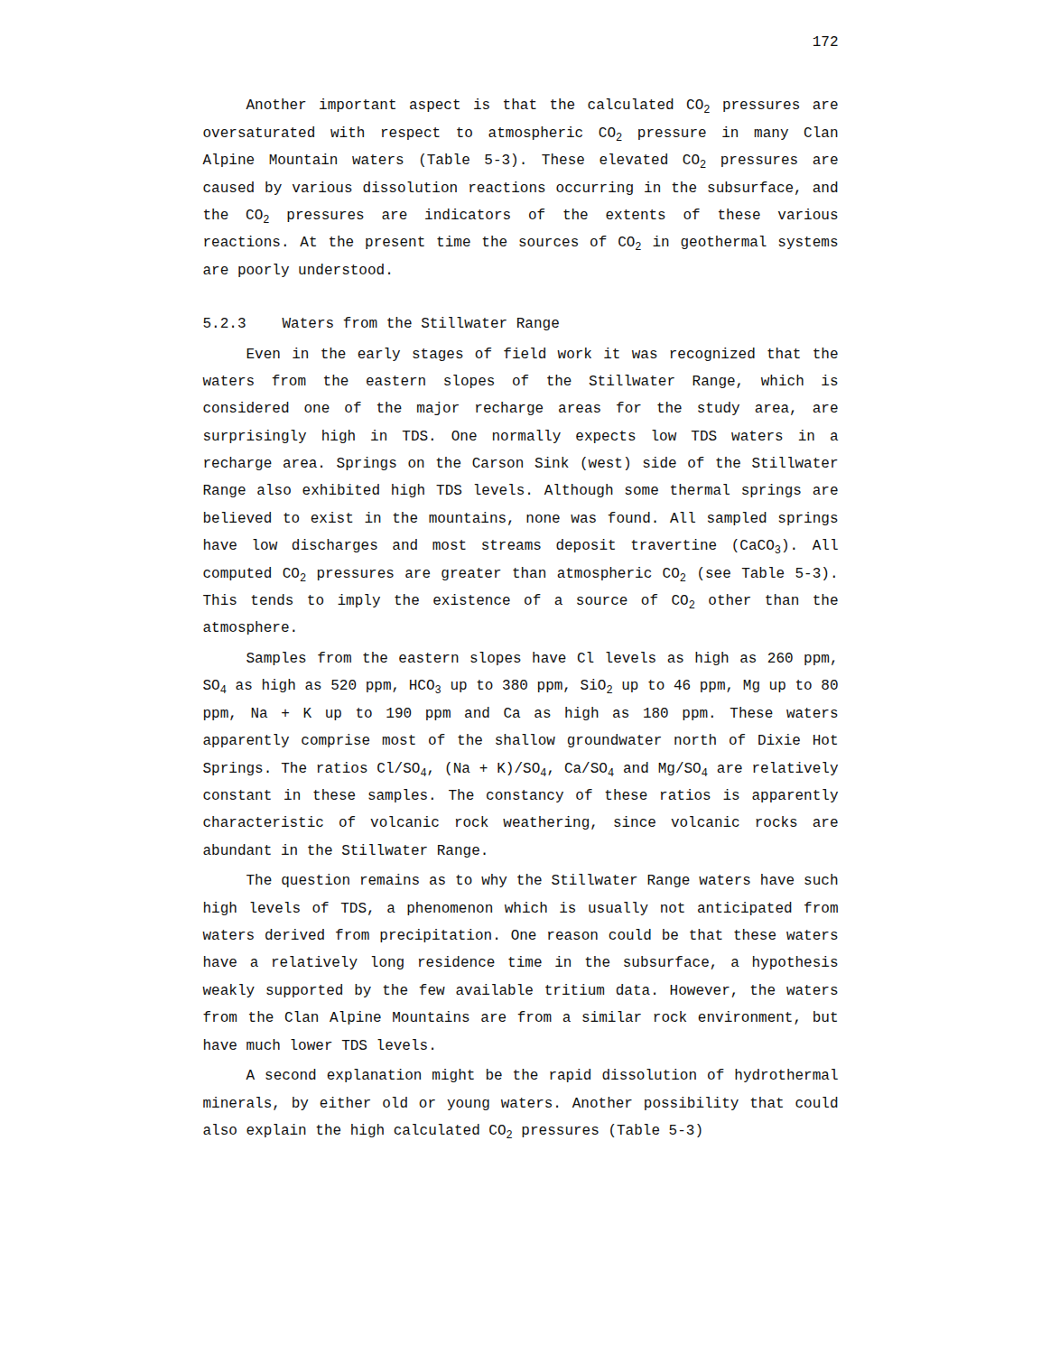172
Another important aspect is that the calculated CO2 pressures are oversaturated with respect to atmospheric CO2 pressure in many Clan Alpine Mountain waters (Table 5-3). These elevated CO2 pressures are caused by various dissolution reactions occurring in the subsurface, and the CO2 pressures are indicators of the extents of these various reactions. At the present time the sources of CO2 in geothermal systems are poorly understood.
5.2.3 Waters from the Stillwater Range
Even in the early stages of field work it was recognized that the waters from the eastern slopes of the Stillwater Range, which is considered one of the major recharge areas for the study area, are surprisingly high in TDS. One normally expects low TDS waters in a recharge area. Springs on the Carson Sink (west) side of the Stillwater Range also exhibited high TDS levels. Although some thermal springs are believed to exist in the mountains, none was found. All sampled springs have low discharges and most streams deposit travertine (CaCO3). All computed CO2 pressures are greater than atmospheric CO2 (see Table 5-3). This tends to imply the existence of a source of CO2 other than the atmosphere.
Samples from the eastern slopes have Cl levels as high as 260 ppm, SO4 as high as 520 ppm, HCO3 up to 380 ppm, SiO2 up to 46 ppm, Mg up to 80 ppm, Na + K up to 190 ppm and Ca as high as 180 ppm. These waters apparently comprise most of the shallow groundwater north of Dixie Hot Springs. The ratios Cl/SO4, (Na + K)/SO4, Ca/SO4 and Mg/SO4 are relatively constant in these samples. The constancy of these ratios is apparently characteristic of volcanic rock weathering, since volcanic rocks are abundant in the Stillwater Range.
The question remains as to why the Stillwater Range waters have such high levels of TDS, a phenomenon which is usually not anticipated from waters derived from precipitation. One reason could be that these waters have a relatively long residence time in the subsurface, a hypothesis weakly supported by the few available tritium data. However, the waters from the Clan Alpine Mountains are from a similar rock environment, but have much lower TDS levels.
A second explanation might be the rapid dissolution of hydrothermal minerals, by either old or young waters. Another possibility that could also explain the high calculated CO2 pressures (Table 5-3)